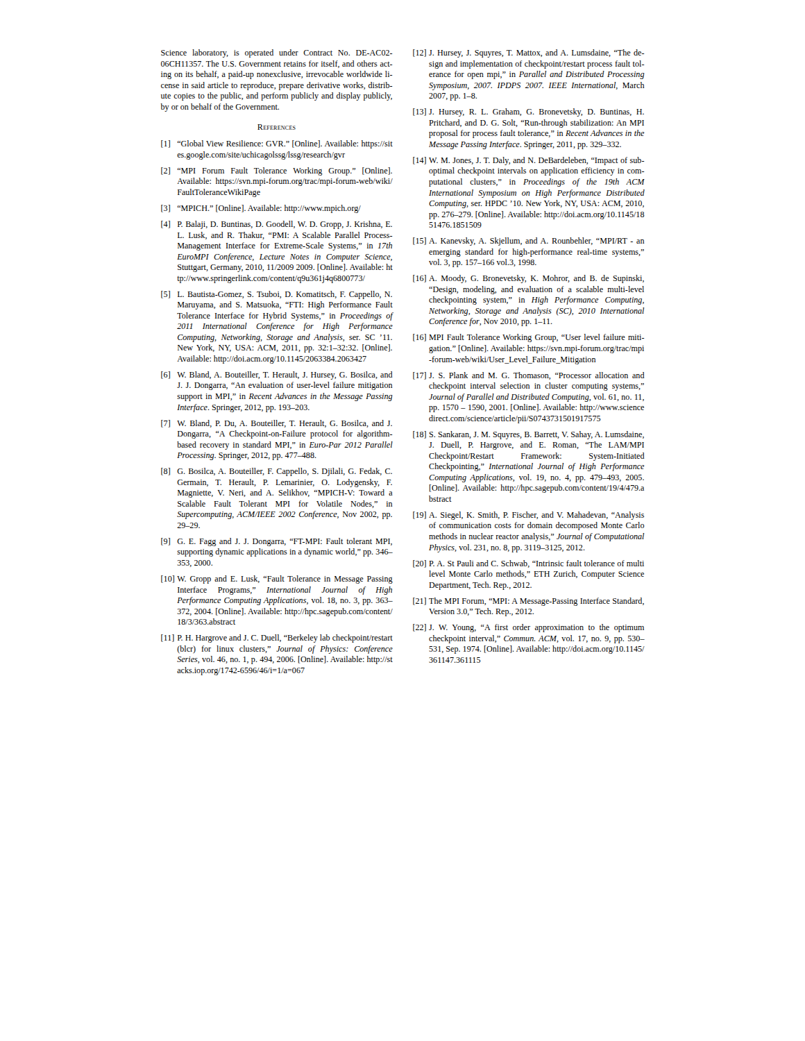Science laboratory, is operated under Contract No. DE-AC02-06CH11357. The U.S. Government retains for itself, and others acting on its behalf, a paid-up nonexclusive, irrevocable worldwide license in said article to reproduce, prepare derivative works, distribute copies to the public, and perform publicly and display publicly, by or on behalf of the Government.
References
“Global View Resilience: GVR.” [Online]. Available: https://sites.google.com/site/uchicagolssg/lssg/research/gvr
“MPI Forum Fault Tolerance Working Group.” [Online]. Available: https://svn.mpi-forum.org/trac/mpi-forum-web/wiki/FaultToleranceWikiPage
“MPICH.” [Online]. Available: http://www.mpich.org/
P. Balaji, D. Buntinas, D. Goodell, W. D. Gropp, J. Krishna, E. L. Lusk, and R. Thakur, “PMI: A Scalable Parallel Process-Management Interface for Extreme-Scale Systems,” in 17th EuroMPI Conference, Lecture Notes in Computer Science, Stuttgart, Germany, 2010, 11/2009 2009. [Online]. Available: http://www.springerlink.com/content/q9u361j4q6800773/
L. Bautista-Gomez, S. Tsuboi, D. Komatitsch, F. Cappello, N. Maruyama, and S. Matsuoka, “FTI: High Performance Fault Tolerance Interface for Hybrid Systems,” in Proceedings of 2011 International Conference for High Performance Computing, Networking, Storage and Analysis, ser. SC ’11. New York, NY, USA: ACM, 2011, pp. 32:1–32:32. [Online]. Available: http://doi.acm.org/10.1145/2063384.2063427
W. Bland, A. Bouteiller, T. Herault, J. Hursey, G. Bosilca, and J. J. Dongarra, “An evaluation of user-level failure mitigation support in MPI,” in Recent Advances in the Message Passing Interface. Springer, 2012, pp. 193–203.
W. Bland, P. Du, A. Bouteiller, T. Herault, G. Bosilca, and J. Dongarra, “A Checkpoint-on-Failure protocol for algorithm-based recovery in standard MPI,” in Euro-Par 2012 Parallel Processing. Springer, 2012, pp. 477–488.
G. Bosilca, A. Bouteiller, F. Cappello, S. Djilali, G. Fedak, C. Germain, T. Herault, P. Lemarinier, O. Lodygensky, F. Magniette, V. Neri, and A. Selikhov, “MPICH-V: Toward a Scalable Fault Tolerant MPI for Volatile Nodes,” in Supercomputing, ACM/IEEE 2002 Conference, Nov 2002, pp. 29–29.
G. E. Fagg and J. J. Dongarra, “FT-MPI: Fault tolerant MPI, supporting dynamic applications in a dynamic world,” pp. 346–353, 2000.
W. Gropp and E. Lusk, “Fault Tolerance in Message Passing Interface Programs,” International Journal of High Performance Computing Applications, vol. 18, no. 3, pp. 363–372, 2004. [Online]. Available: http://hpc.sagepub.com/content/18/3/363.abstract
P. H. Hargrove and J. C. Duell, “Berkeley lab checkpoint/restart (blcr) for linux clusters,” Journal of Physics: Conference Series, vol. 46, no. 1, p. 494, 2006. [Online]. Available: http://stacks.iop.org/1742-6596/46/i=1/a=067
J. Hursey, J. Squyres, T. Mattox, and A. Lumsdaine, “The design and implementation of checkpoint/restart process fault tolerance for open mpi,” in Parallel and Distributed Processing Symposium, 2007. IPDPS 2007. IEEE International, March 2007, pp. 1–8.
J. Hursey, R. L. Graham, G. Bronevetsky, D. Buntinas, H. Pritchard, and D. G. Solt, “Run-through stabilization: An MPI proposal for process fault tolerance,” in Recent Advances in the Message Passing Interface. Springer, 2011, pp. 329–332.
W. M. Jones, J. T. Daly, and N. DeBardeleben, “Impact of sub-optimal checkpoint intervals on application efficiency in computational clusters,” in Proceedings of the 19th ACM International Symposium on High Performance Distributed Computing, ser. HPDC ’10. New York, NY, USA: ACM, 2010, pp. 276–279. [Online]. Available: http://doi.acm.org/10.1145/1851476.1851509
A. Kanevsky, A. Skjellum, and A. Rounbehler, “MPI/RT - an emerging standard for high-performance real-time systems,” vol. 3, pp. 157–166 vol.3, 1998.
A. Moody, G. Bronevetsky, K. Mohror, and B. de Supinski, “Design, modeling, and evaluation of a scalable multi-level checkpointing system,” in High Performance Computing, Networking, Storage and Analysis (SC), 2010 International Conference for, Nov 2010, pp. 1–11.
MPI Fault Tolerance Working Group, “User level failure mitigation.” [Online]. Available: https://svn.mpi-forum.org/trac/mpi-forum-web/wiki/User_Level_Failure_Mitigation
J. S. Plank and M. G. Thomason, “Processor allocation and checkpoint interval selection in cluster computing systems,” Journal of Parallel and Distributed Computing, vol. 61, no. 11, pp. 1570 – 1590, 2001. [Online]. Available: http://www.sciencedirect.com/science/article/pii/S0743731501917575
S. Sankaran, J. M. Squyres, B. Barrett, V. Sahay, A. Lumsdaine, J. Duell, P. Hargrove, and E. Roman, “The LAM/MPI Checkpoint/Restart Framework: System-Initiated Checkpointing,” International Journal of High Performance Computing Applications, vol. 19, no. 4, pp. 479–493, 2005. [Online]. Available: http://hpc.sagepub.com/content/19/4/479.abstract
A. Siegel, K. Smith, P. Fischer, and V. Mahadevan, “Analysis of communication costs for domain decomposed Monte Carlo methods in nuclear reactor analysis,” Journal of Computational Physics, vol. 231, no. 8, pp. 3119–3125, 2012.
P. A. St Pauli and C. Schwab, “Intrinsic fault tolerance of multi level Monte Carlo methods,” ETH Zurich, Computer Science Department, Tech. Rep., 2012.
The MPI Forum, “MPI: A Message-Passing Interface Standard, Version 3.0,” Tech. Rep., 2012.
J. W. Young, “A first order approximation to the optimum checkpoint interval,” Commun. ACM, vol. 17, no. 9, pp. 530–531, Sep. 1974. [Online]. Available: http://doi.acm.org/10.1145/361147.361115